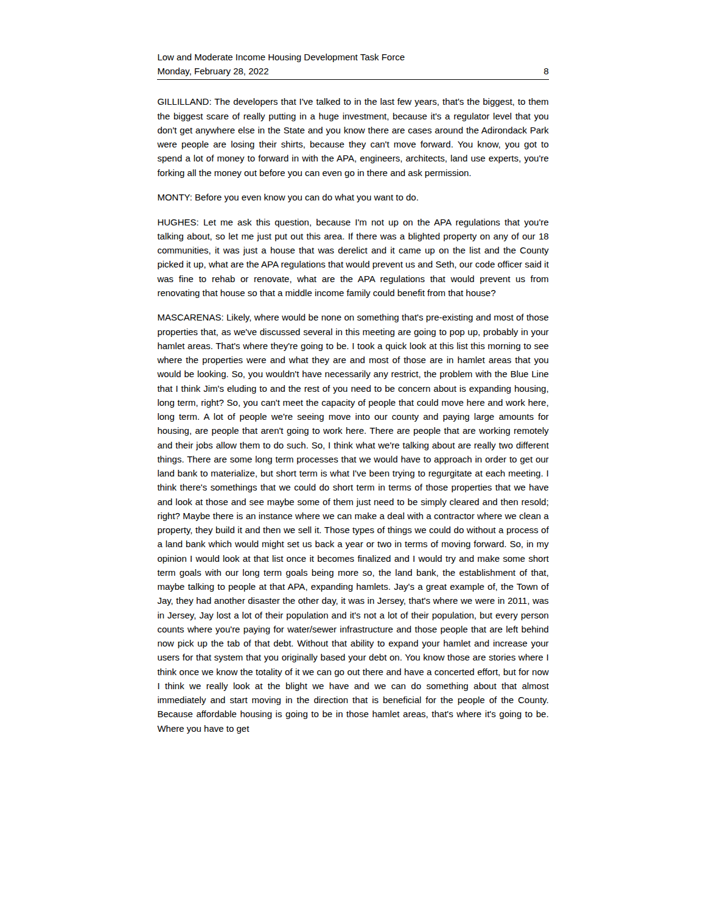Low and Moderate Income Housing Development Task Force
Monday, February 28, 2022 8
GILLILLAND: The developers that I've talked to in the last few years, that's the biggest, to them the biggest scare of really putting in a huge investment, because it's a regulator level that you don't get anywhere else in the State and you know there are cases around the Adirondack Park were people are losing their shirts, because they can't move forward. You know, you got to spend a lot of money to forward in with the APA, engineers, architects, land use experts, you're forking all the money out before you can even go in there and ask permission.
MONTY: Before you even know you can do what you want to do.
HUGHES: Let me ask this question, because I'm not up on the APA regulations that you're talking about, so let me just put out this area. If there was a blighted property on any of our 18 communities, it was just a house that was derelict and it came up on the list and the County picked it up, what are the APA regulations that would prevent us and Seth, our code officer said it was fine to rehab or renovate, what are the APA regulations that would prevent us from renovating that house so that a middle income family could benefit from that house?
MASCARENAS: Likely, where would be none on something that's pre-existing and most of those properties that, as we've discussed several in this meeting are going to pop up, probably in your hamlet areas. That's where they're going to be. I took a quick look at this list this morning to see where the properties were and what they are and most of those are in hamlet areas that you would be looking. So, you wouldn't have necessarily any restrict, the problem with the Blue Line that I think Jim's eluding to and the rest of you need to be concern about is expanding housing, long term, right? So, you can't meet the capacity of people that could move here and work here, long term. A lot of people we're seeing move into our county and paying large amounts for housing, are people that aren't going to work here. There are people that are working remotely and their jobs allow them to do such. So, I think what we're talking about are really two different things. There are some long term processes that we would have to approach in order to get our land bank to materialize, but short term is what I've been trying to regurgitate at each meeting. I think there's somethings that we could do short term in terms of those properties that we have and look at those and see maybe some of them just need to be simply cleared and then resold; right? Maybe there is an instance where we can make a deal with a contractor where we clean a property, they build it and then we sell it. Those types of things we could do without a process of a land bank which would might set us back a year or two in terms of moving forward. So, in my opinion I would look at that list once it becomes finalized and I would try and make some short term goals with our long term goals being more so, the land bank, the establishment of that, maybe talking to people at that APA, expanding hamlets. Jay's a great example of, the Town of Jay, they had another disaster the other day, it was in Jersey, that's where we were in 2011, was in Jersey, Jay lost a lot of their population and it's not a lot of their population, but every person counts where you're paying for water/sewer infrastructure and those people that are left behind now pick up the tab of that debt. Without that ability to expand your hamlet and increase your users for that system that you originally based your debt on. You know those are stories where I think once we know the totality of it we can go out there and have a concerted effort, but for now I think we really look at the blight we have and we can do something about that almost immediately and start moving in the direction that is beneficial for the people of the County. Because affordable housing is going to be in those hamlet areas, that's where it's going to be. Where you have to get